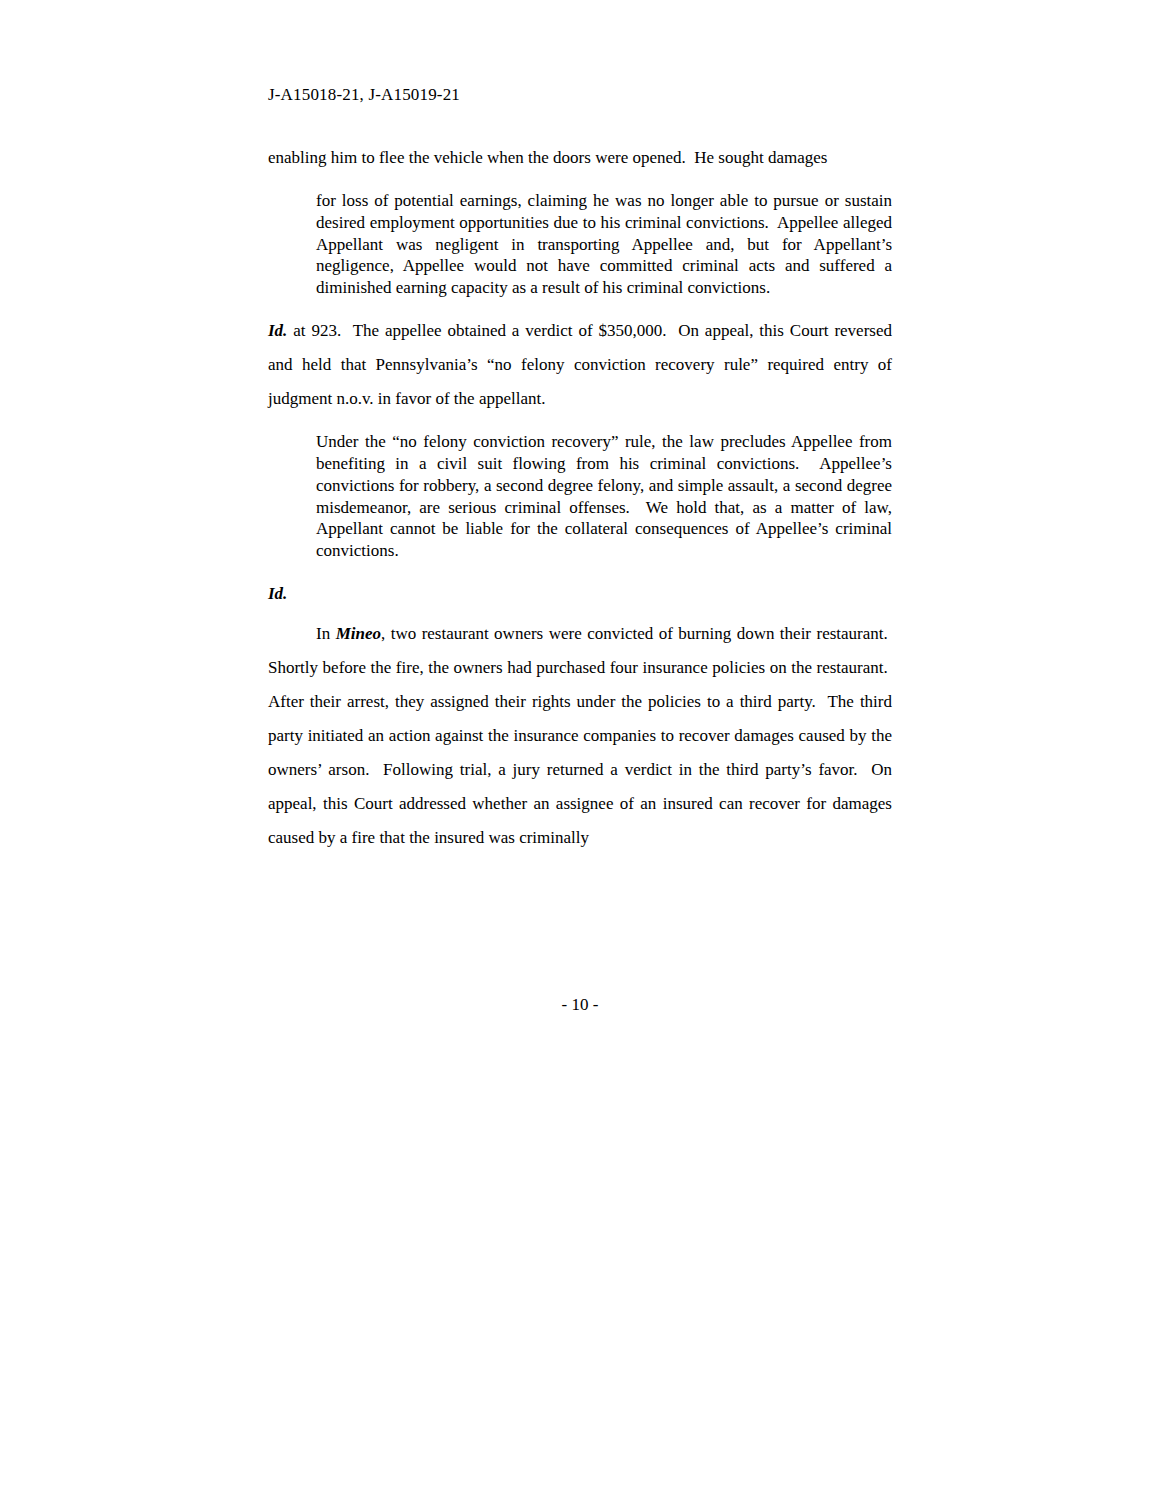J-A15018-21, J-A15019-21
enabling him to flee the vehicle when the doors were opened. He sought damages
for loss of potential earnings, claiming he was no longer able to pursue or sustain desired employment opportunities due to his criminal convictions. Appellee alleged Appellant was negligent in transporting Appellee and, but for Appellant’s negligence, Appellee would not have committed criminal acts and suffered a diminished earning capacity as a result of his criminal convictions.
Id. at 923. The appellee obtained a verdict of $350,000. On appeal, this Court reversed and held that Pennsylvania’s “no felony conviction recovery rule” required entry of judgment n.o.v. in favor of the appellant.
Under the “no felony conviction recovery” rule, the law precludes Appellee from benefiting in a civil suit flowing from his criminal convictions. Appellee’s convictions for robbery, a second degree felony, and simple assault, a second degree misdemeanor, are serious criminal offenses. We hold that, as a matter of law, Appellant cannot be liable for the collateral consequences of Appellee’s criminal convictions.
Id.
In Mineo, two restaurant owners were convicted of burning down their restaurant. Shortly before the fire, the owners had purchased four insurance policies on the restaurant. After their arrest, they assigned their rights under the policies to a third party. The third party initiated an action against the insurance companies to recover damages caused by the owners’ arson. Following trial, a jury returned a verdict in the third party’s favor. On appeal, this Court addressed whether an assignee of an insured can recover for damages caused by a fire that the insured was criminally
- 10 -